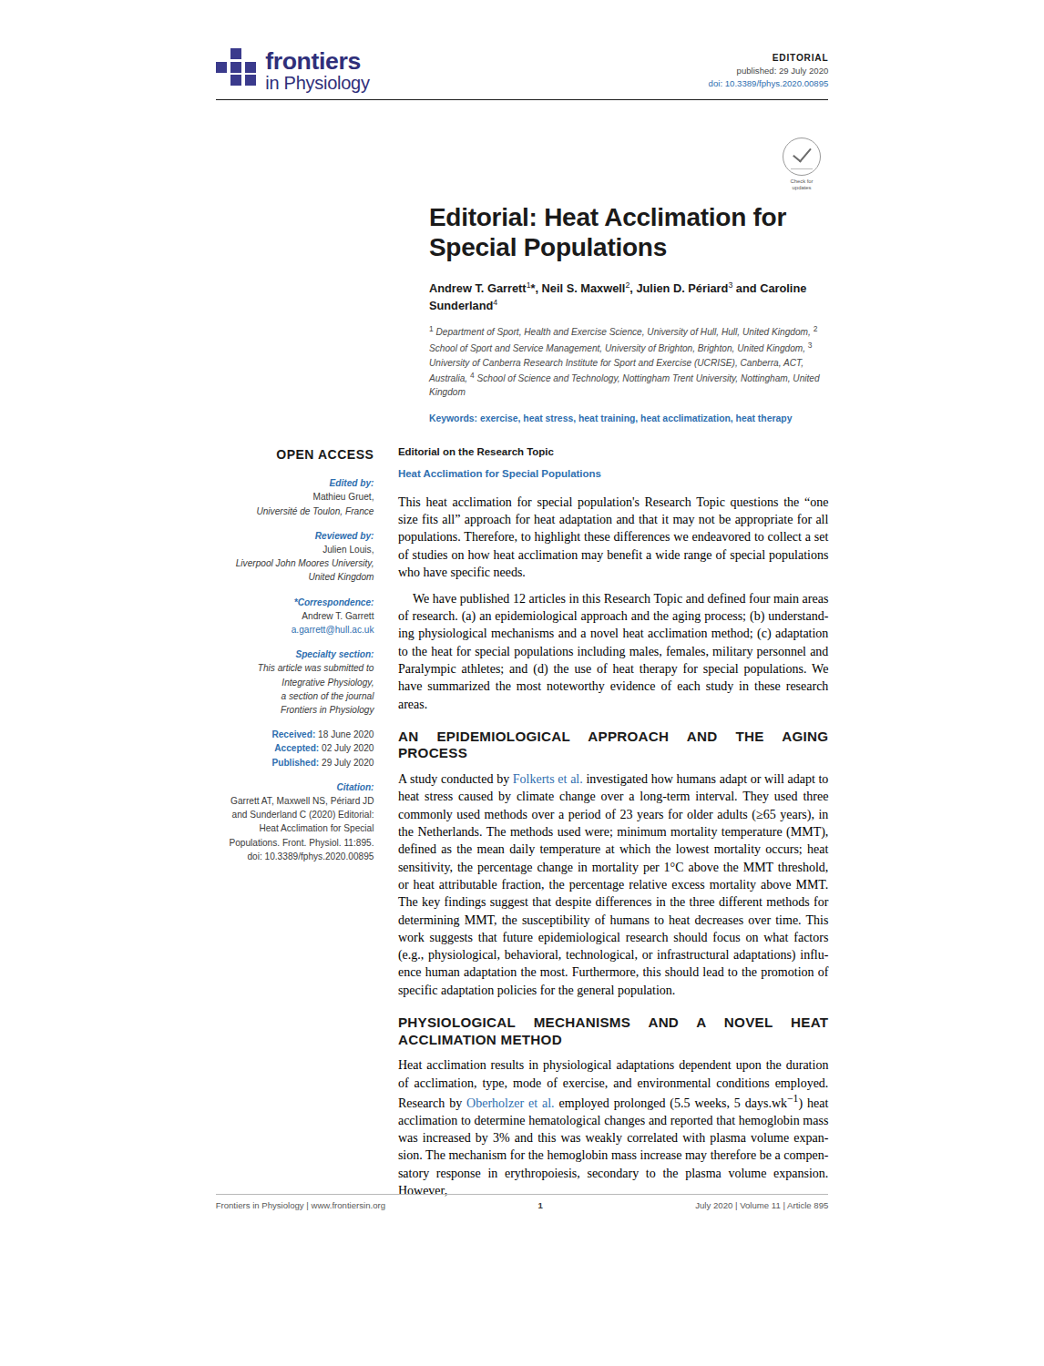frontiers
in Physiology
EDITORIAL
published: 29 July 2020
doi: 10.3389/fphys.2020.00895
Check for
updates
Editorial: Heat Acclimation for
Special Populations
Andrew T. Garrett1*, Neil S. Maxwell2, Julien D. Périard3 and Caroline Sunderland4
1 Department of Sport, Health and Exercise Science, University of Hull, Hull, United Kingdom, 2 School of Sport and Service Management, University of Brighton, Brighton, United Kingdom, 3 University of Canberra Research Institute for Sport and Exercise (UCRISE), Canberra, ACT, Australia, 4 School of Science and Technology, Nottingham Trent University, Nottingham, United Kingdom
Keywords: exercise, heat stress, heat training, heat acclimatization, heat therapy
OPEN ACCESS
Edited by:
Mathieu Gruet,
Université de Toulon, France
Reviewed by:
Julien Louis,
Liverpool John Moores University,
United Kingdom
*Correspondence:
Andrew T. Garrett
a.garrett@hull.ac.uk
Specialty section:
This article was submitted to
Integrative Physiology,
a section of the journal
Frontiers in Physiology
Received: 18 June 2020
Accepted: 02 July 2020
Published: 29 July 2020
Citation:
Garrett AT, Maxwell NS, Périard JD
and Sunderland C (2020) Editorial:
Heat Acclimation for Special
Populations. Front. Physiol. 11:895.
doi: 10.3389/fphys.2020.00895
Editorial on the Research Topic
Heat Acclimation for Special Populations
This heat acclimation for special population's Research Topic questions the “one size fits all” approach for heat adaptation and that it may not be appropriate for all populations. Therefore, to highlight these differences we endeavored to collect a set of studies on how heat acclimation may benefit a wide range of special populations who have specific needs.
We have published 12 articles in this Research Topic and defined four main areas of research. (a) an epidemiological approach and the aging process; (b) understanding physiological mechanisms and a novel heat acclimation method; (c) adaptation to the heat for special populations including males, females, military personnel and Paralympic athletes; and (d) the use of heat therapy for special populations. We have summarized the most noteworthy evidence of each study in these research areas.
AN EPIDEMIOLOGICAL APPROACH AND THE AGING PROCESS
A study conducted by Folkerts et al. investigated how humans adapt or will adapt to heat stress caused by climate change over a long-term interval. They used three commonly used methods over a period of 23 years for older adults (≥65 years), in the Netherlands. The methods used were; minimum mortality temperature (MMT), defined as the mean daily temperature at which the lowest mortality occurs; heat sensitivity, the percentage change in mortality per 1°C above the MMT threshold, or heat attributable fraction, the percentage relative excess mortality above MMT. The key findings suggest that despite differences in the three different methods for determining MMT, the susceptibility of humans to heat decreases over time. This work suggests that future epidemiological research should focus on what factors (e.g., physiological, behavioral, technological, or infrastructural adaptations) influence human adaptation the most. Furthermore, this should lead to the promotion of specific adaptation policies for the general population.
PHYSIOLOGICAL MECHANISMS AND A NOVEL HEAT ACCLIMATION METHOD
Heat acclimation results in physiological adaptations dependent upon the duration of acclimation, type, mode of exercise, and environmental conditions employed. Research by Oberholzer et al. employed prolonged (5.5 weeks, 5 days.wk−1) heat acclimation to determine hematological changes and reported that hemoglobin mass was increased by 3% and this was weakly correlated with plasma volume expansion. The mechanism for the hemoglobin mass increase may therefore be a compensatory response in erythropoiesis, secondary to the plasma volume expansion. However,
Frontiers in Physiology | www.frontiersin.org
1
July 2020 | Volume 11 | Article 895